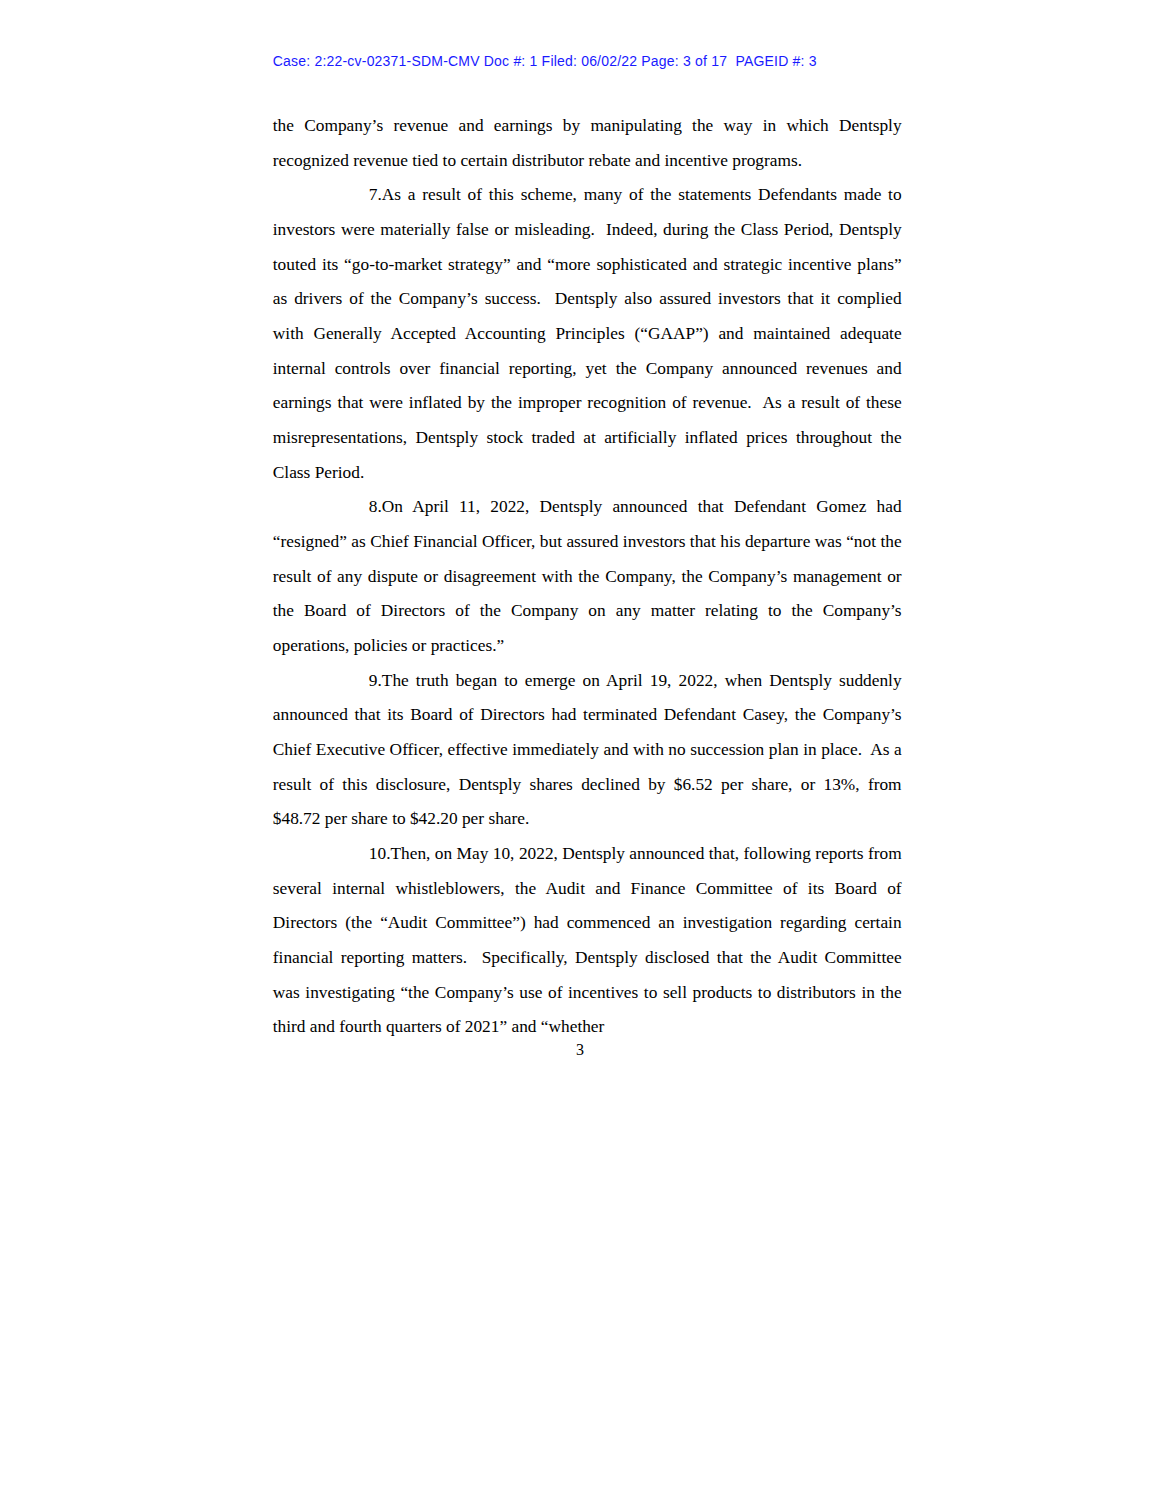Case: 2:22-cv-02371-SDM-CMV Doc #: 1 Filed: 06/02/22 Page: 3 of 17 PAGEID #: 3
the Company’s revenue and earnings by manipulating the way in which Dentsply recognized revenue tied to certain distributor rebate and incentive programs.
7. As a result of this scheme, many of the statements Defendants made to investors were materially false or misleading. Indeed, during the Class Period, Dentsply touted its “go-to-market strategy” and “more sophisticated and strategic incentive plans” as drivers of the Company’s success. Dentsply also assured investors that it complied with Generally Accepted Accounting Principles (“GAAP”) and maintained adequate internal controls over financial reporting, yet the Company announced revenues and earnings that were inflated by the improper recognition of revenue. As a result of these misrepresentations, Dentsply stock traded at artificially inflated prices throughout the Class Period.
8. On April 11, 2022, Dentsply announced that Defendant Gomez had “resigned” as Chief Financial Officer, but assured investors that his departure was “not the result of any dispute or disagreement with the Company, the Company’s management or the Board of Directors of the Company on any matter relating to the Company’s operations, policies or practices.”
9. The truth began to emerge on April 19, 2022, when Dentsply suddenly announced that its Board of Directors had terminated Defendant Casey, the Company’s Chief Executive Officer, effective immediately and with no succession plan in place. As a result of this disclosure, Dentsply shares declined by $6.52 per share, or 13%, from $48.72 per share to $42.20 per share.
10. Then, on May 10, 2022, Dentsply announced that, following reports from several internal whistleblowers, the Audit and Finance Committee of its Board of Directors (the “Audit Committee”) had commenced an investigation regarding certain financial reporting matters. Specifically, Dentsply disclosed that the Audit Committee was investigating “the Company’s use of incentives to sell products to distributors in the third and fourth quarters of 2021” and “whether
3